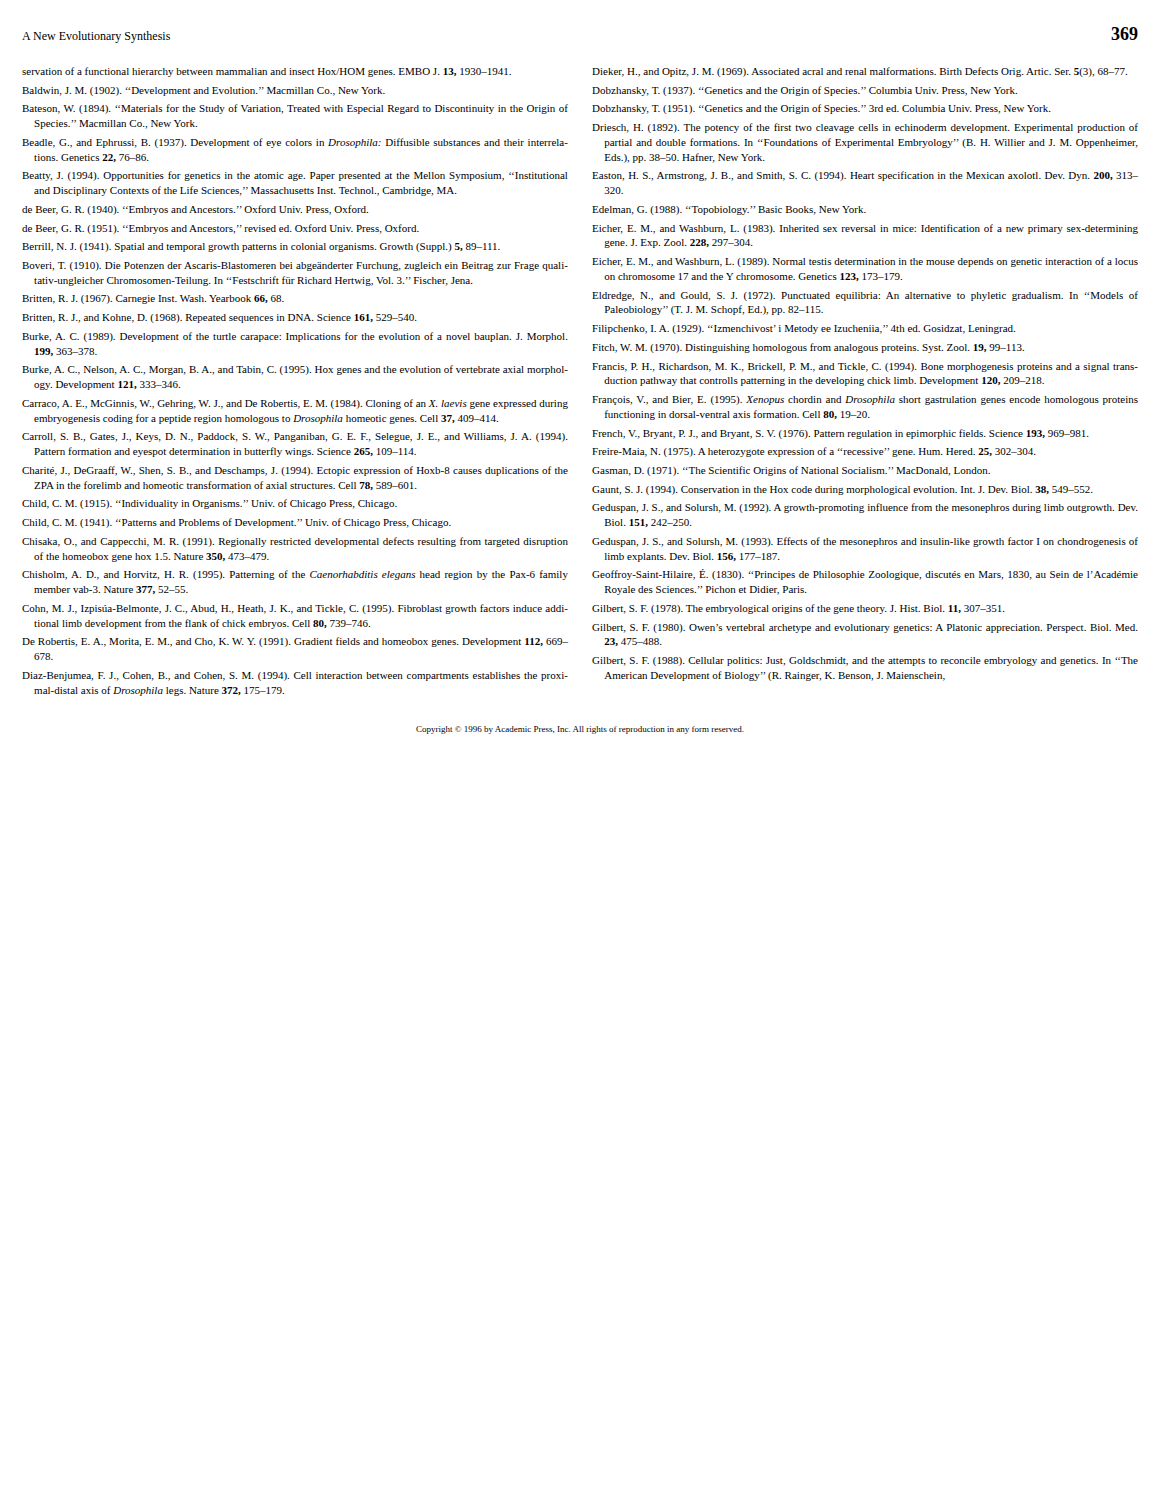A New Evolutionary Synthesis
369
servation of a functional hierarchy between mammalian and insect Hox/HOM genes. EMBO J. 13, 1930–1941.
Baldwin, J. M. (1902). ‘‘Development and Evolution.’’ Macmillan Co., New York.
Bateson, W. (1894). ‘‘Materials for the Study of Variation, Treated with Especial Regard to Discontinuity in the Origin of Species.’’ Macmillan Co., New York.
Beadle, G., and Ephrussi, B. (1937). Development of eye colors in Drosophila: Diffusible substances and their interrelations. Genetics 22, 76–86.
Beatty, J. (1994). Opportunities for genetics in the atomic age. Paper presented at the Mellon Symposium, ‘‘Institutional and Disciplinary Contexts of the Life Sciences,’’ Massachusetts Inst. Technol., Cambridge, MA.
de Beer, G. R. (1940). ‘‘Embryos and Ancestors.’’ Oxford Univ. Press, Oxford.
de Beer, G. R. (1951). ‘‘Embryos and Ancestors,’’ revised ed. Oxford Univ. Press, Oxford.
Berrill, N. J. (1941). Spatial and temporal growth patterns in colonial organisms. Growth (Suppl.) 5, 89–111.
Boveri, T. (1910). Die Potenzen der Ascaris-Blastomeren bei abgeänderter Furchung, zugleich ein Beitrag zur Frage qualitativ-ungleicher Chromosomen-Teilung. In ‘‘Festschrift für Richard Hertwig, Vol. 3.’’ Fischer, Jena.
Britten, R. J. (1967). Carnegie Inst. Wash. Yearbook 66, 68.
Britten, R. J., and Kohne, D. (1968). Repeated sequences in DNA. Science 161, 529–540.
Burke, A. C. (1989). Development of the turtle carapace: Implications for the evolution of a novel bauplan. J. Morphol. 199, 363–378.
Burke, A. C., Nelson, A. C., Morgan, B. A., and Tabin, C. (1995). Hox genes and the evolution of vertebrate axial morphology. Development 121, 333–346.
Carraco, A. E., McGinnis, W., Gehring, W. J., and De Robertis, E. M. (1984). Cloning of an X. laevis gene expressed during embryogenesis coding for a peptide region homologous to Drosophila homeotic genes. Cell 37, 409–414.
Carroll, S. B., Gates, J., Keys, D. N., Paddock, S. W., Panganiban, G. E. F., Selegue, J. E., and Williams, J. A. (1994). Pattern formation and eyespot determination in butterfly wings. Science 265, 109–114.
Charité, J., DeGraaff, W., Shen, S. B., and Deschamps, J. (1994). Ectopic expression of Hoxb-8 causes duplications of the ZPA in the forelimb and homeotic transformation of axial structures. Cell 78, 589–601.
Child, C. M. (1915). ‘‘Individuality in Organisms.’’ Univ. of Chicago Press, Chicago.
Child, C. M. (1941). ‘‘Patterns and Problems of Development.’’ Univ. of Chicago Press, Chicago.
Chisaka, O., and Cappecchi, M. R. (1991). Regionally restricted developmental defects resulting from targeted disruption of the homeobox gene hox 1.5. Nature 350, 473–479.
Chisholm, A. D., and Horvitz, H. R. (1995). Patterning of the Caenorhabditis elegans head region by the Pax-6 family member vab-3. Nature 377, 52–55.
Cohn, M. J., Izpisúa-Belmonte, J. C., Abud, H., Heath, J. K., and Tickle, C. (1995). Fibroblast growth factors induce additional limb development from the flank of chick embryos. Cell 80, 739–746.
De Robertis, E. A., Morita, E. M., and Cho, K. W. Y. (1991). Gradient fields and homeobox genes. Development 112, 669–678.
Diaz-Benjumea, F. J., Cohen, B., and Cohen, S. M. (1994). Cell interaction between compartments establishes the proximal-distal axis of Drosophila legs. Nature 372, 175–179.
Dieker, H., and Opitz, J. M. (1969). Associated acral and renal malformations. Birth Defects Orig. Artic. Ser. 5(3), 68–77.
Dobzhansky, T. (1937). ‘‘Genetics and the Origin of Species.’’ Columbia Univ. Press, New York.
Dobzhansky, T. (1951). ‘‘Genetics and the Origin of Species.’’ 3rd ed. Columbia Univ. Press, New York.
Driesch, H. (1892). The potency of the first two cleavage cells in echinoderm development. Experimental production of partial and double formations. In ‘‘Foundations of Experimental Embryology’’ (B. H. Willier and J. M. Oppenheimer, Eds.), pp. 38–50. Hafner, New York.
Easton, H. S., Armstrong, J. B., and Smith, S. C. (1994). Heart specification in the Mexican axolotl. Dev. Dyn. 200, 313–320.
Edelman, G. (1988). ‘‘Topobiology.’’ Basic Books, New York.
Eicher, E. M., and Washburn, L. (1983). Inherited sex reversal in mice: Identification of a new primary sex-determining gene. J. Exp. Zool. 228, 297–304.
Eicher, E. M., and Washburn, L. (1989). Normal testis determination in the mouse depends on genetic interaction of a locus on chromosome 17 and the Y chromosome. Genetics 123, 173–179.
Eldredge, N., and Gould, S. J. (1972). Punctuated equilibria: An alternative to phyletic gradualism. In ‘‘Models of Paleobiology’’ (T. J. M. Schopf, Ed.), pp. 82–115.
Filipchenko, I. A. (1929). ‘‘Izmenchivost’ i Metody ee Izucheniia,’’ 4th ed. Gosidzat, Leningrad.
Fitch, W. M. (1970). Distinguishing homologous from analogous proteins. Syst. Zool. 19, 99–113.
Francis, P. H., Richardson, M. K., Brickell, P. M., and Tickle, C. (1994). Bone morphogenesis proteins and a signal transduction pathway that controlls patterning in the developing chick limb. Development 120, 209–218.
François, V., and Bier, E. (1995). Xenopus chordin and Drosophila short gastrulation genes encode homologous proteins functioning in dorsal-ventral axis formation. Cell 80, 19–20.
French, V., Bryant, P. J., and Bryant, S. V. (1976). Pattern regulation in epimorphic fields. Science 193, 969–981.
Freire-Maia, N. (1975). A heterozygote expression of a ‘‘recessive’’ gene. Hum. Hered. 25, 302–304.
Gasman, D. (1971). ‘‘The Scientific Origins of National Socialism.’’ MacDonald, London.
Gaunt, S. J. (1994). Conservation in the Hox code during morphological evolution. Int. J. Dev. Biol. 38, 549–552.
Geduspan, J. S., and Solursh, M. (1992). A growth-promoting influence from the mesonephros during limb outgrowth. Dev. Biol. 151, 242–250.
Geduspan, J. S., and Solursh, M. (1993). Effects of the mesonephros and insulin-like growth factor I on chondrogenesis of limb explants. Dev. Biol. 156, 177–187.
Geoffroy-Saint-Hilaire, É. (1830). ‘‘Principes de Philosophie Zoologique, discutés en Mars, 1830, au Sein de l’Académie Royale des Sciences.’’ Pichon et Didier, Paris.
Gilbert, S. F. (1978). The embryological origins of the gene theory. J. Hist. Biol. 11, 307–351.
Gilbert, S. F. (1980). Owen’s vertebral archetype and evolutionary genetics: A Platonic appreciation. Perspect. Biol. Med. 23, 475–488.
Gilbert, S. F. (1988). Cellular politics: Just, Goldschmidt, and the attempts to reconcile embryology and genetics. In ‘‘The American Development of Biology’’ (R. Rainger, K. Benson, J. Maienschein,
Copyright © 1996 by Academic Press, Inc. All rights of reproduction in any form reserved.